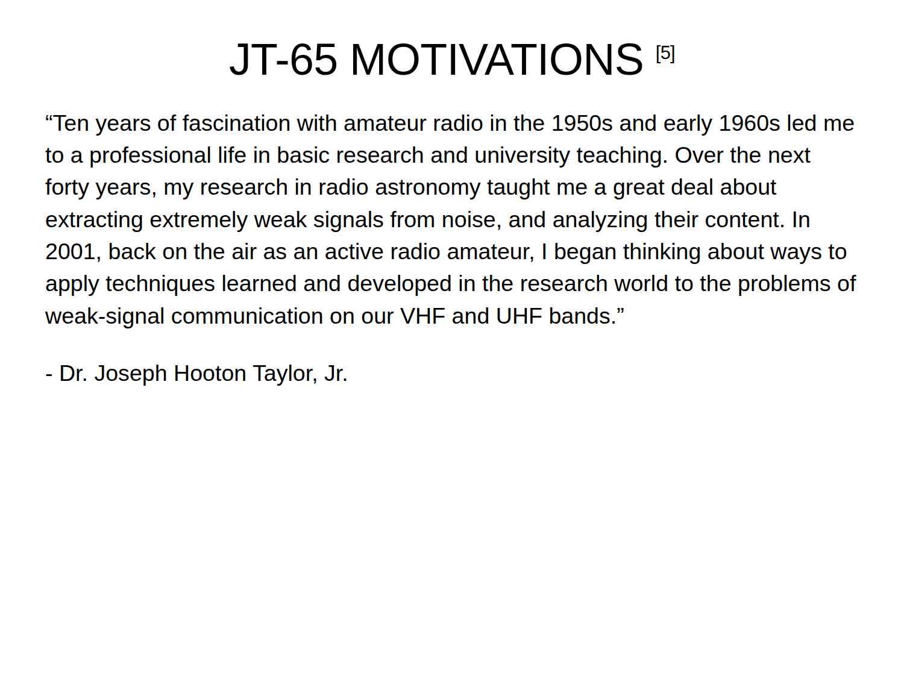JT-65 MOTIVATIONS [5]
“Ten years of fascination with amateur radio in the 1950s and early 1960s led me to a professional life in basic research and university teaching. Over the next forty years, my research in radio astronomy taught me a great deal about extracting extremely weak signals from noise, and analyzing their content. In 2001, back on the air as an active radio amateur, I began thinking about ways to apply techniques learned and developed in the research world to the problems of weak-signal communication on our VHF and UHF bands.”
- Dr. Joseph Hooton Taylor, Jr.